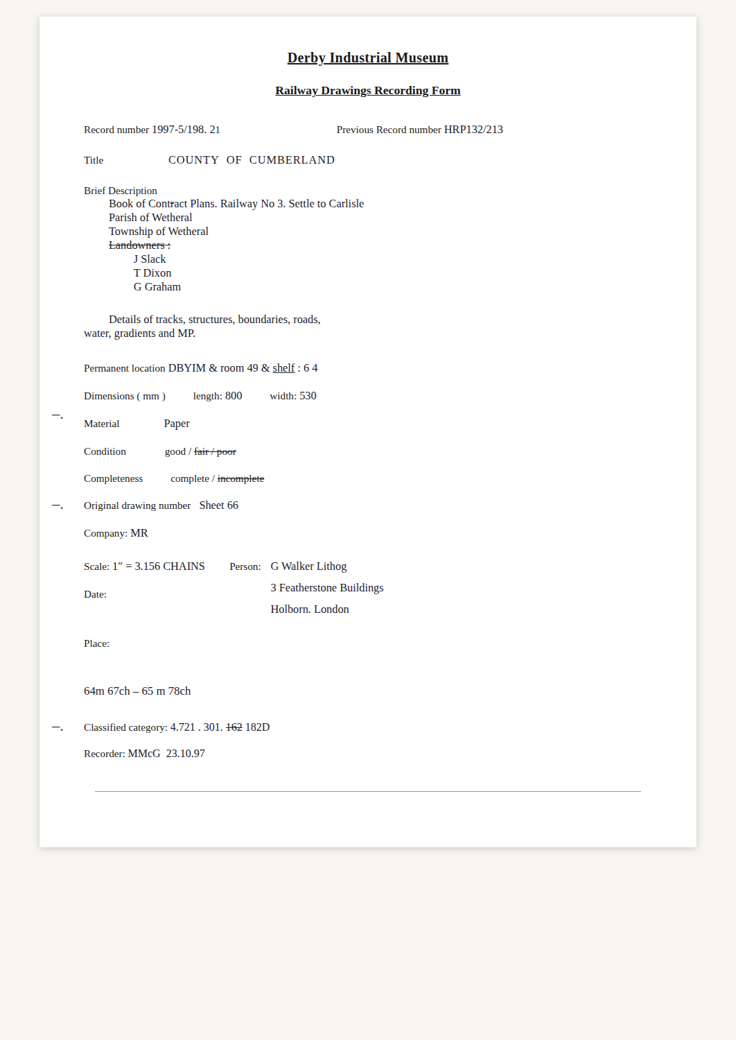Derby Industrial Museum
Railway Drawings Recording Form
Record number 1997-5/198. 21 Previous Record number HRP132/213
Title COUNTY OF CUMBERLAND
Brief Description Book of Contract Plans. Railway No 3. Settle to Carlisle Parish of Wetheral Township of Wetheral Landowners : J Slack T Dixon G Graham
Details of tracks, structures, boundaries, roads,
water, gradients and MP.
Permanent location DBYIM & room 49 & shelf : 6 4
Dimensions ( mm ) length: 800 width: 530
Material Paper
Condition good / fair / poor
Completeness complete / incomplete
Original drawing number Sheet 66
Company: MR
Scale: 1″ = 3.156 CHAINS
Date:
Person: G Walker Lithog 3 Featherstone Buildings Holborn. London
Place:
64m 67ch – 65 m 78ch
Classified category: 4.721 . 301. 162 182D
Recorder: MMcG 23.10.97
–. –. –.